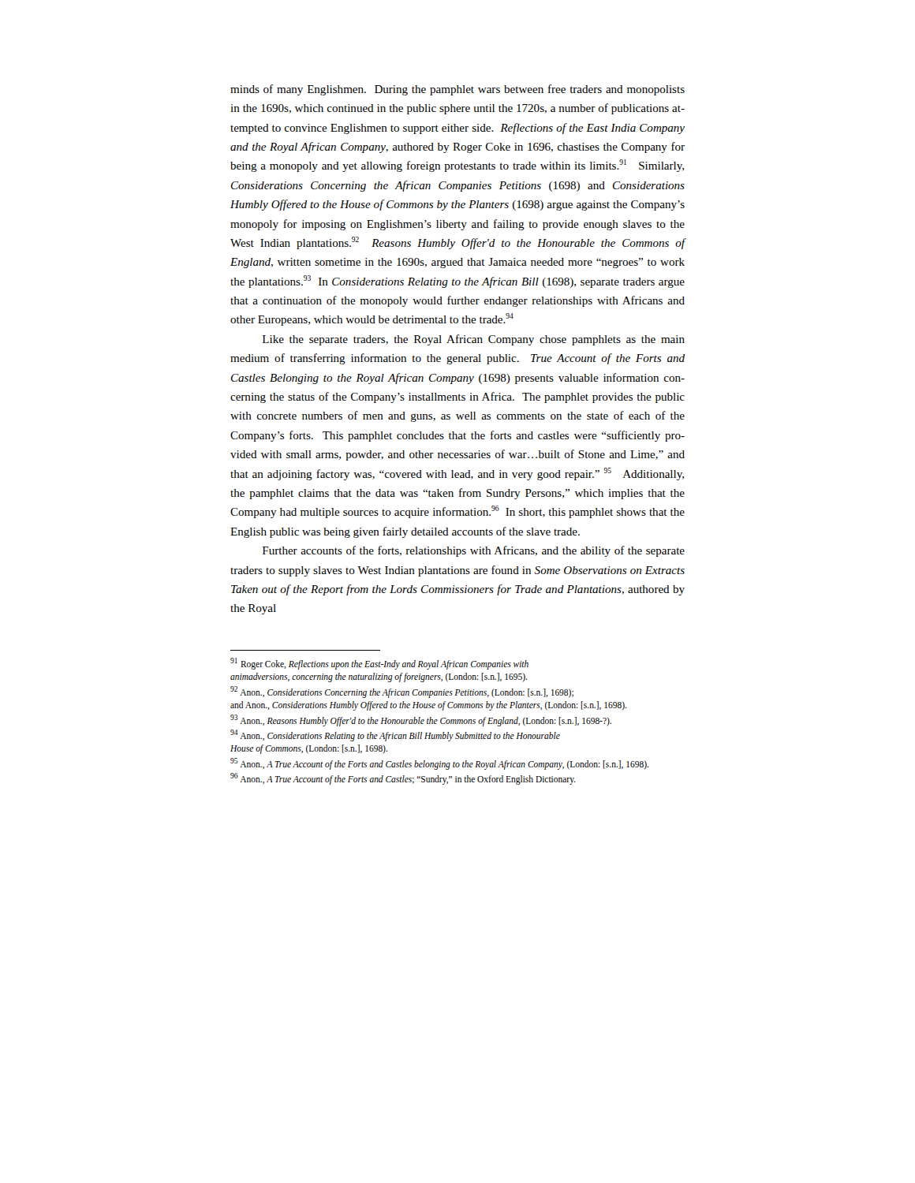minds of many Englishmen. During the pamphlet wars between free traders and monopolists in the 1690s, which continued in the public sphere until the 1720s, a number of publications attempted to convince Englishmen to support either side. Reflections of the East India Company and the Royal African Company, authored by Roger Coke in 1696, chastises the Company for being a monopoly and yet allowing foreign protestants to trade within its limits.91 Similarly, Considerations Concerning the African Companies Petitions (1698) and Considerations Humbly Offered to the House of Commons by the Planters (1698) argue against the Company’s monopoly for imposing on Englishmen’s liberty and failing to provide enough slaves to the West Indian plantations.92 Reasons Humbly Offer'd to the Honourable the Commons of England, written sometime in the 1690s, argued that Jamaica needed more “negroes” to work the plantations.93 In Considerations Relating to the African Bill (1698), separate traders argue that a continuation of the monopoly would further endanger relationships with Africans and other Europeans, which would be detrimental to the trade.94
Like the separate traders, the Royal African Company chose pamphlets as the main medium of transferring information to the general public. True Account of the Forts and Castles Belonging to the Royal African Company (1698) presents valuable information concerning the status of the Company’s installments in Africa. The pamphlet provides the public with concrete numbers of men and guns, as well as comments on the state of each of the Company’s forts. This pamphlet concludes that the forts and castles were “sufficiently provided with small arms, powder, and other necessaries of war…built of Stone and Lime,” and that an adjoining factory was, “covered with lead, and in very good repair.” 95 Additionally, the pamphlet claims that the data was “taken from Sundry Persons,” which implies that the Company had multiple sources to acquire information.96 In short, this pamphlet shows that the English public was being given fairly detailed accounts of the slave trade.
Further accounts of the forts, relationships with Africans, and the ability of the separate traders to supply slaves to West Indian plantations are found in Some Observations on Extracts Taken out of the Report from the Lords Commissioners for Trade and Plantations, authored by the Royal
91 Roger Coke, Reflections upon the East-Indy and Royal African Companies with
animadversions, concerning the naturalizing of foreigners, (London: [s.n.], 1695).
92 Anon., Considerations Concerning the African Companies Petitions, (London: [s.n.], 1698);
and Anon., Considerations Humbly Offered to the House of Commons by the Planters, (London: [s.n.], 1698).
93 Anon., Reasons Humbly Offer'd to the Honourable the Commons of England, (London: [s.n.], 1698-?).
94 Anon., Considerations Relating to the African Bill Humbly Submitted to the Honourable
House of Commons, (London: [s.n.], 1698).
95 Anon., A True Account of the Forts and Castles belonging to the Royal African Company, (London: [s.n.], 1698).
96 Anon., A True Account of the Forts and Castles; “Sundry,” in the Oxford English Dictionary.